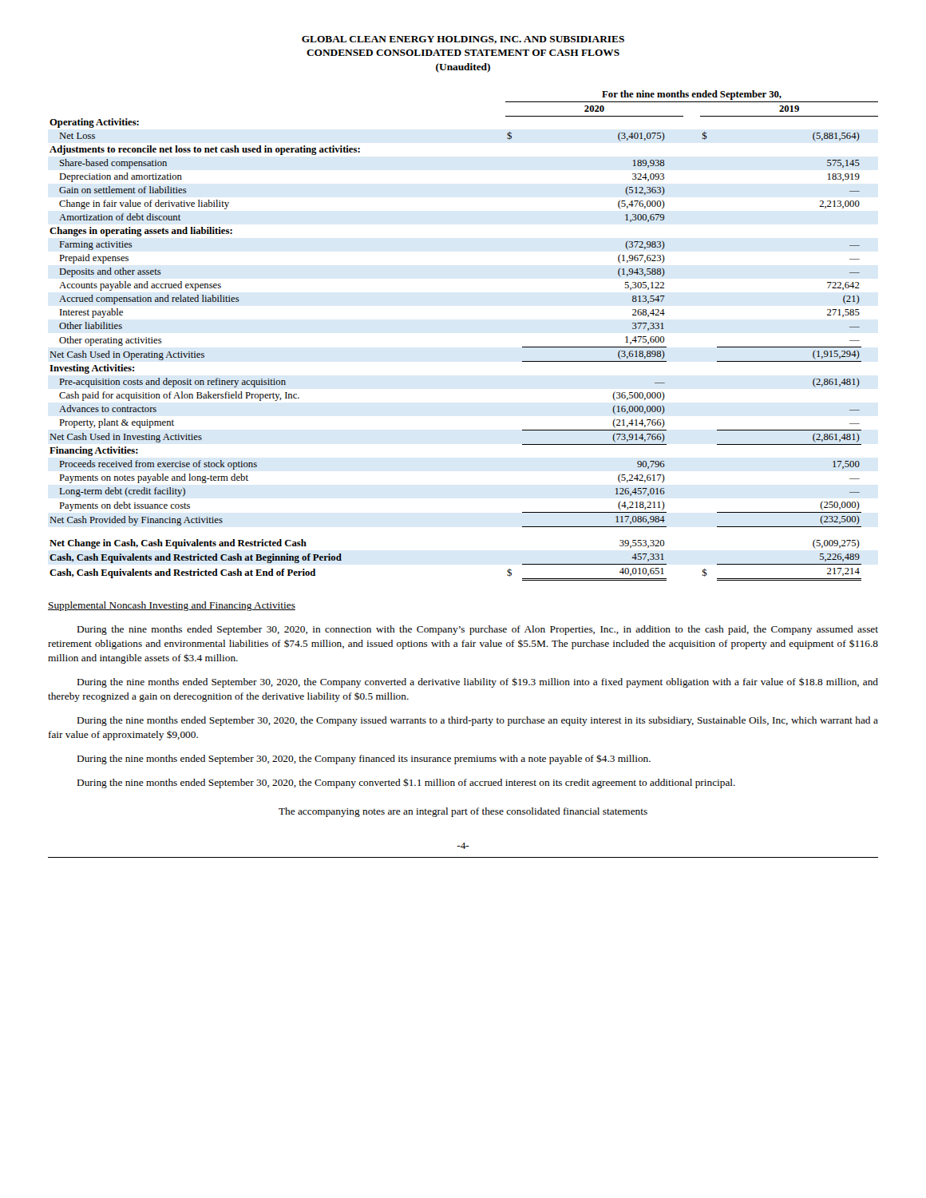GLOBAL CLEAN ENERGY HOLDINGS, INC. AND SUBSIDIARIES
CONDENSED CONSOLIDATED STATEMENT OF CASH FLOWS
(Unaudited)
| | | For the nine months ended September 30, |
| | | 2020 | | 2019 |
| Operating Activities: | | | | | | | | |
| Net Loss | | $ | (3,401,075) | | | $ | (5,881,564) | |
| Adjustments to reconcile net loss to net cash used in operating activities: | | | | | | | | |
| Share-based compensation | | | 189,938 | | | | 575,145 | |
| Depreciation and amortization | | | 324,093 | | | | 183,919 | |
| Gain on settlement of liabilities | | | (512,363) | | | | — | |
| Change in fair value of derivative liability | | | (5,476,000) | | | | 2,213,000 | |
| Amortization of debt discount | | | 1,300,679 | | | | | |
| Changes in operating assets and liabilities: | | | | | | | | |
| Farming activities | | | (372,983) | | | | — | |
| Prepaid expenses | | | (1,967,623) | | | | — | |
| Deposits and other assets | | | (1,943,588) | | | | — | |
| Accounts payable and accrued expenses | | | 5,305,122 | | | | 722,642 | |
| Accrued compensation and related liabilities | | | 813,547 | | | | (21) | |
| Interest payable | | | 268,424 | | | | 271,585 | |
| Other liabilities | | | 377,331 | | | | — | |
| Other operating activities | | | 1,475,600 | | | | — | |
| Net Cash Used in Operating Activities | | | (3,618,898) | | | | (1,915,294) | |
| Investing Activities: | | | | | | | | |
| Pre-acquisition costs and deposit on refinery acquisition | | | — | | | | (2,861,481) | |
| Cash paid for acquisition of Alon Bakersfield Property, Inc. | | | (36,500,000) | | | | | |
| Advances to contractors | | | (16,000,000) | | | | — | |
| Property, plant & equipment | | | (21,414,766) | | | | — | |
| Net Cash Used in Investing Activities | | | (73,914,766) | | | | (2,861,481) | |
| Financing Activities: | | | | | | | | |
| Proceeds received from exercise of stock options | | | 90,796 | | | | 17,500 | |
| Payments on notes payable and long-term debt | | | (5,242,617) | | | | — | |
| Long-term debt (credit facility) | | | 126,457,016 | | | | — | |
| Payments on debt issuance costs | | | (4,218,211) | | | | (250,000) | |
| Net Cash Provided by Financing Activities | | | 117,086,984 | | | | (232,500) | |
| Net Change in Cash, Cash Equivalents and Restricted Cash | | | 39,553,320 | | | | (5,009,275) | |
| Cash, Cash Equivalents and Restricted Cash at Beginning of Period | | | 457,331 | | | | 5,226,489 | |
| Cash, Cash Equivalents and Restricted Cash at End of Period | | $ | 40,010,651 | | | $ | 217,214 | |
Supplemental Noncash Investing and Financing Activities
During the nine months ended September 30, 2020, in connection with the Company’s purchase of Alon Properties, Inc., in addition to the cash paid, the Company assumed asset retirement obligations and environmental liabilities of $74.5 million, and issued options with a fair value of $5.5M. The purchase included the acquisition of property and equipment of $116.8 million and intangible assets of $3.4 million.
During the nine months ended September 30, 2020, the Company converted a derivative liability of $19.3 million into a fixed payment obligation with a fair value of $18.8 million, and thereby recognized a gain on derecognition of the derivative liability of $0.5 million.
During the nine months ended September 30, 2020, the Company issued warrants to a third-party to purchase an equity interest in its subsidiary, Sustainable Oils, Inc, which warrant had a fair value of approximately $9,000.
During the nine months ended September 30, 2020, the Company financed its insurance premiums with a note payable of $4.3 million.
During the nine months ended September 30, 2020, the Company converted $1.1 million of accrued interest on its credit agreement to additional principal.
The accompanying notes are an integral part of these consolidated financial statements
-4-